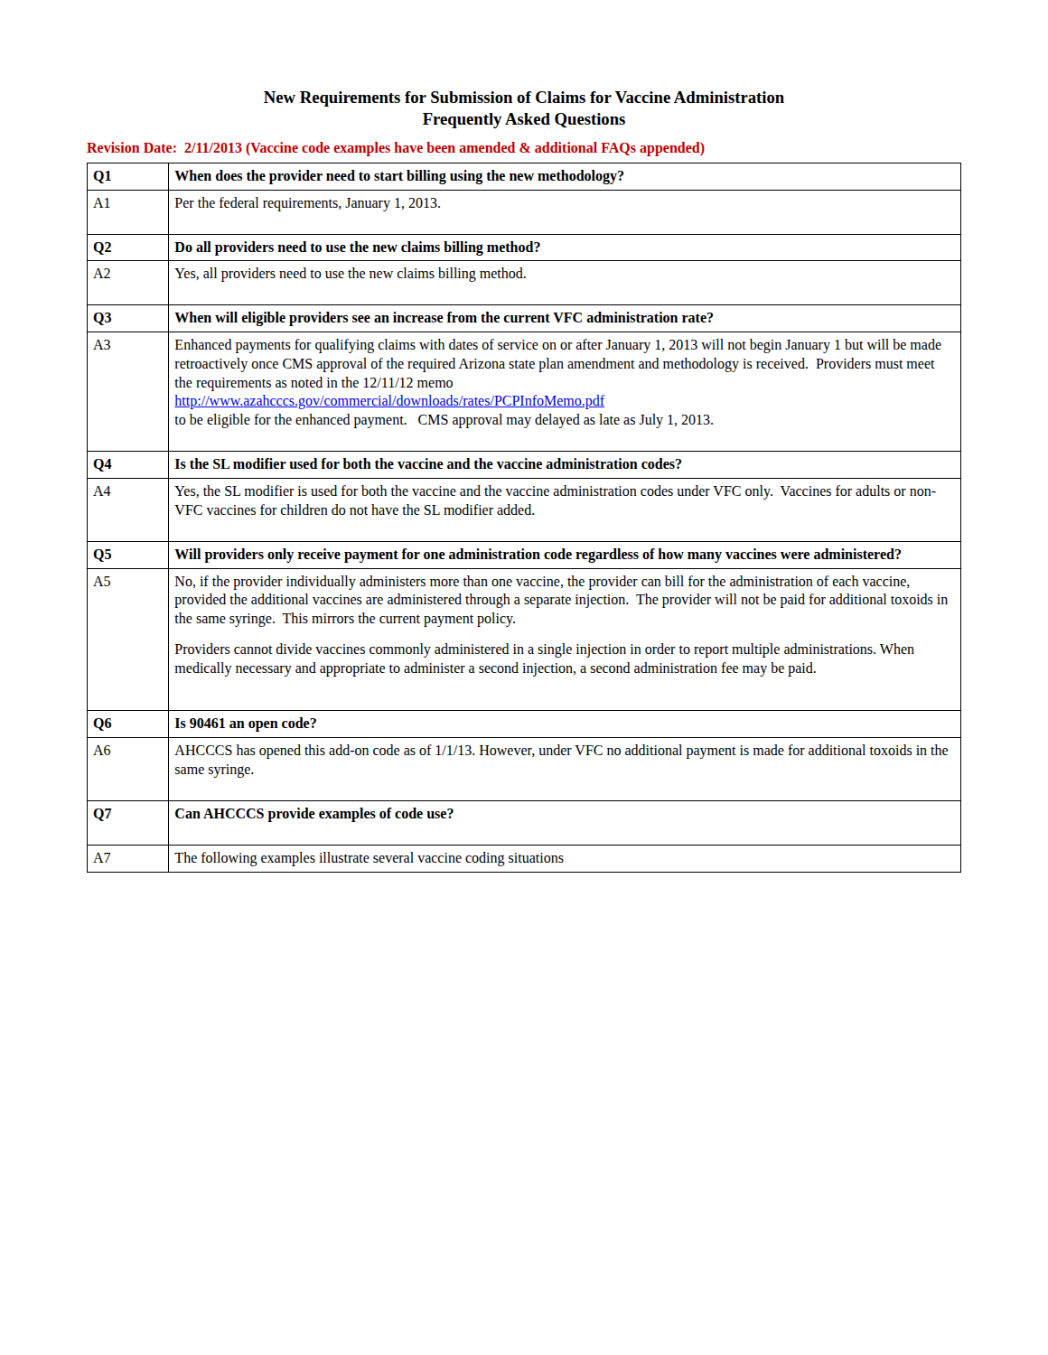New Requirements for Submission of Claims for Vaccine Administration
Frequently Asked Questions
Revision Date: 2/11/2013 (Vaccine code examples have been amended & additional FAQs appended)
| Q1 | When does the provider need to start billing using the new methodology? |
| A1 | Per the federal requirements, January 1, 2013. |
| Q2 | Do all providers need to use the new claims billing method? |
| A2 | Yes, all providers need to use the new claims billing method. |
| Q3 | When will eligible providers see an increase from the current VFC administration rate? |
| A3 | Enhanced payments for qualifying claims with dates of service on or after January 1, 2013 will not begin January 1 but will be made retroactively once CMS approval of the required Arizona state plan amendment and methodology is received. Providers must meet the requirements as noted in the 12/11/12 memo http://www.azahcccs.gov/commercial/downloads/rates/PCPInfoMemo.pdf to be eligible for the enhanced payment. CMS approval may delayed as late as July 1, 2013. |
| Q4 | Is the SL modifier used for both the vaccine and the vaccine administration codes? |
| A4 | Yes, the SL modifier is used for both the vaccine and the vaccine administration codes under VFC only. Vaccines for adults or non-VFC vaccines for children do not have the SL modifier added. |
| Q5 | Will providers only receive payment for one administration code regardless of how many vaccines were administered? |
| A5 | No, if the provider individually administers more than one vaccine, the provider can bill for the administration of each vaccine, provided the additional vaccines are administered through a separate injection. The provider will not be paid for additional toxoids in the same syringe. This mirrors the current payment policy. Providers cannot divide vaccines commonly administered in a single injection in order to report multiple administrations. When medically necessary and appropriate to administer a second injection, a second administration fee may be paid. |
| Q6 | Is 90461 an open code? |
| A6 | AHCCCS has opened this add-on code as of 1/1/13. However, under VFC no additional payment is made for additional toxoids in the same syringe. |
| Q7 | Can AHCCCS provide examples of code use? |
| A7 | The following examples illustrate several vaccine coding situations |